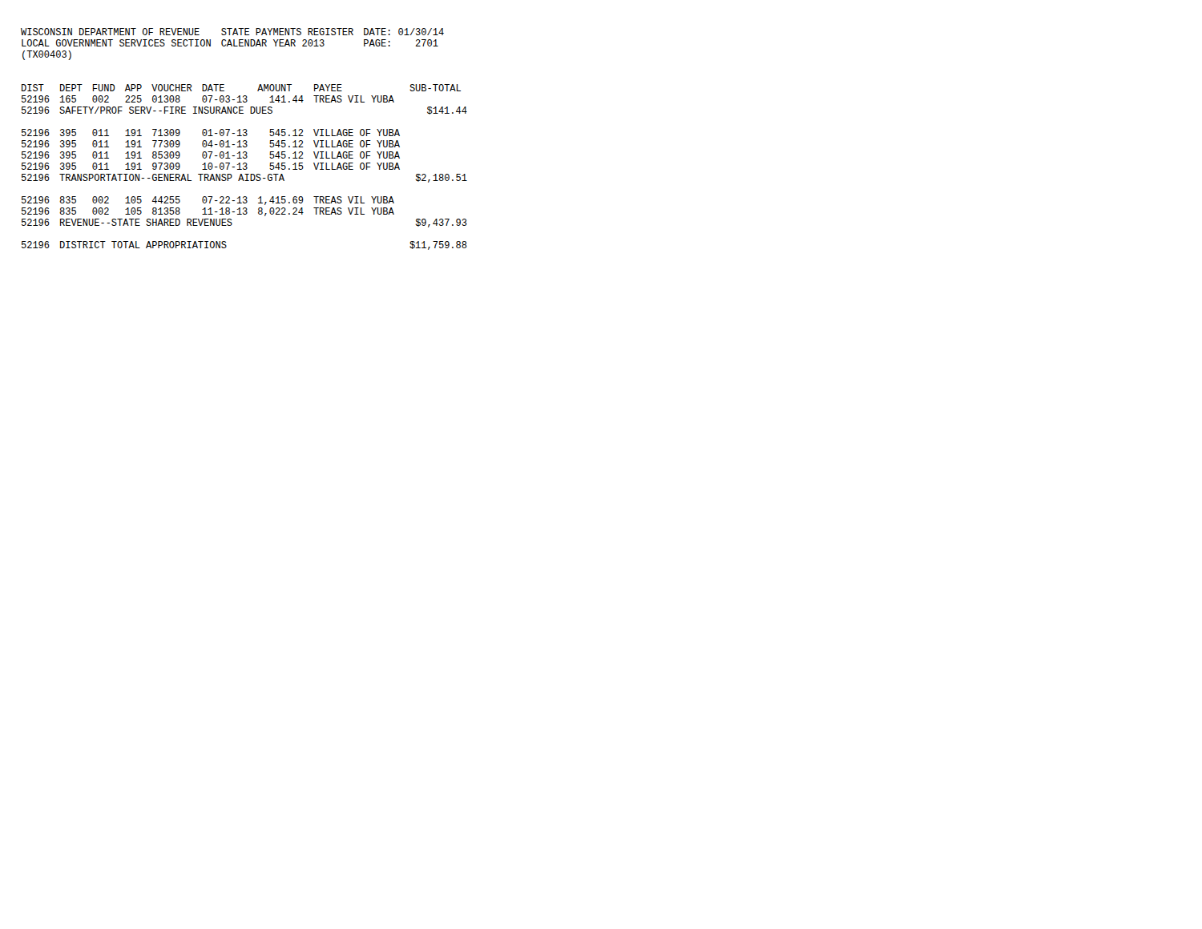| WISCONSIN DEPARTMENT OF REVENUE | STATE PAYMENTS REGISTER | DATE: 01/30/14 |
| LOCAL GOVERNMENT SERVICES SECTION | CALENDAR YEAR 2013 | PAGE: 2701 |
| (TX00403) |
| DIST | DEPT | FUND | APP | VOUCHER | DATE | AMOUNT | PAYEE | SUB-TOTAL |
| --- | --- | --- | --- | --- | --- | --- | --- | --- |
| 52196 | 165 | 002 | 225 | 01308 | 07-03-13 | 141.44 | TREAS VIL YUBA | |
| 52196 | SAFETY/PROF SERV--FIRE INSURANCE DUES | | $141.44 |
| 52196 | 395 | 011 | 191 | 71309 | 01-07-13 | 545.12 | VILLAGE OF YUBA | |
| 52196 | 395 | 011 | 191 | 77309 | 04-01-13 | 545.12 | VILLAGE OF YUBA | |
| 52196 | 395 | 011 | 191 | 85309 | 07-01-13 | 545.12 | VILLAGE OF YUBA | |
| 52196 | 395 | 011 | 191 | 97309 | 10-07-13 | 545.15 | VILLAGE OF YUBA | |
| 52196 | TRANSPORTATION--GENERAL TRANSP AIDS-GTA | | $2,180.51 |
| 52196 | 835 | 002 | 105 | 44255 | 07-22-13 | 1,415.69 | TREAS VIL YUBA | |
| 52196 | 835 | 002 | 105 | 81358 | 11-18-13 | 8,022.24 | TREAS VIL YUBA | |
| 52196 | REVENUE--STATE SHARED REVENUES | | $9,437.93 |
| 52196 | DISTRICT TOTAL APPROPRIATIONS | | $11,759.88 |